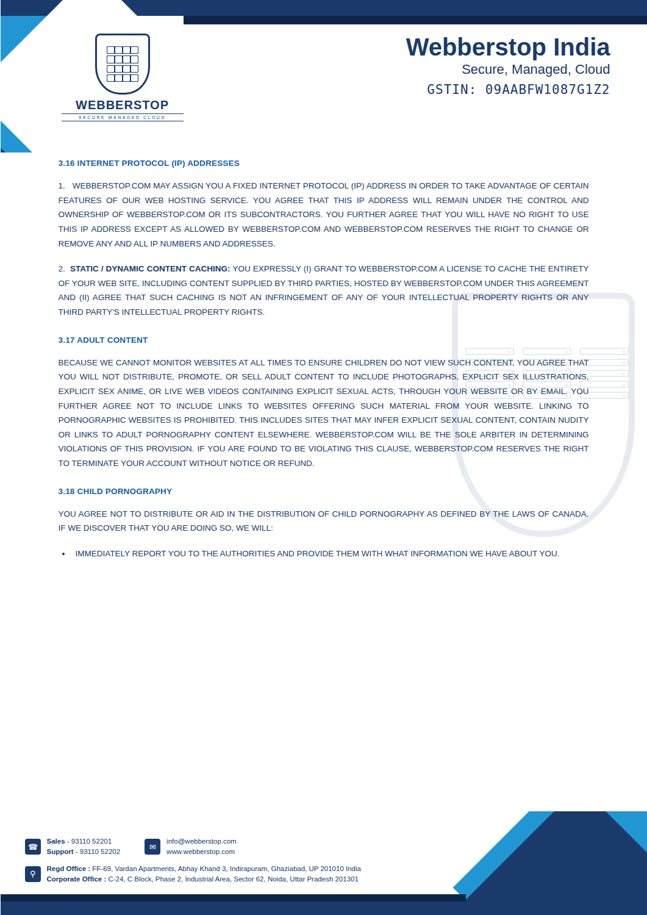WEBBERSTOP
SECURE MANAGED CLOUD
Webberstop India
Secure, Managed, Cloud
GSTIN: 09AABFW1087G1Z2
3.16 INTERNET PROTOCOL (IP) ADDRESSES
1. WEBBERSTOP.COM MAY ASSIGN YOU A FIXED INTERNET PROTOCOL (IP) ADDRESS IN ORDER TO TAKE ADVANTAGE OF CERTAIN FEATURES OF OUR WEB HOSTING SERVICE. YOU AGREE THAT THIS IP ADDRESS WILL REMAIN UNDER THE CONTROL AND OWNERSHIP OF WEBBERSTOP.COM OR ITS SUBCONTRACTORS. YOU FURTHER AGREE THAT YOU WILL HAVE NO RIGHT TO USE THIS IP ADDRESS EXCEPT AS ALLOWED BY WEBBERSTOP.COM AND WEBBERSTOP.COM RESERVES THE RIGHT TO CHANGE OR REMOVE ANY AND ALL IP NUMBERS AND ADDRESSES.
2. STATIC / DYNAMIC CONTENT CACHING: YOU EXPRESSLY (I) GRANT TO WEBBERSTOP.COM A LICENSE TO CACHE THE ENTIRETY OF YOUR WEB SITE, INCLUDING CONTENT SUPPLIED BY THIRD PARTIES, HOSTED BY WEBBERSTOP.COM UNDER THIS AGREEMENT AND (II) AGREE THAT SUCH CACHING IS NOT AN INFRINGEMENT OF ANY OF YOUR INTELLECTUAL PROPERTY RIGHTS OR ANY THIRD PARTY'S INTELLECTUAL PROPERTY RIGHTS.
3.17 ADULT CONTENT
BECAUSE WE CANNOT MONITOR WEBSITES AT ALL TIMES TO ENSURE CHILDREN DO NOT VIEW SUCH CONTENT, YOU AGREE THAT YOU WILL NOT DISTRIBUTE, PROMOTE, OR SELL ADULT CONTENT TO INCLUDE PHOTOGRAPHS, EXPLICIT SEX ILLUSTRATIONS, EXPLICIT SEX ANIME, OR LIVE WEB VIDEOS CONTAINING EXPLICIT SEXUAL ACTS, THROUGH YOUR WEBSITE OR BY EMAIL. YOU FURTHER AGREE NOT TO INCLUDE LINKS TO WEBSITES OFFERING SUCH MATERIAL FROM YOUR WEBSITE. LINKING TO PORNOGRAPHIC WEBSITES IS PROHIBITED. THIS INCLUDES SITES THAT MAY INFER EXPLICIT SEXUAL CONTENT, CONTAIN NUDITY OR LINKS TO ADULT PORNOGRAPHY CONTENT ELSEWHERE. WEBBERSTOP.COM WILL BE THE SOLE ARBITER IN DETERMINING VIOLATIONS OF THIS PROVISION. IF YOU ARE FOUND TO BE VIOLATING THIS CLAUSE, WEBBERSTOP.COM RESERVES THE RIGHT TO TERMINATE YOUR ACCOUNT WITHOUT NOTICE OR REFUND.
3.18 CHILD PORNOGRAPHY
YOU AGREE NOT TO DISTRIBUTE OR AID IN THE DISTRIBUTION OF CHILD PORNOGRAPHY AS DEFINED BY THE LAWS OF CANADA. IF WE DISCOVER THAT YOU ARE DOING SO, WE WILL:
IMMEDIATELY REPORT YOU TO THE AUTHORITIES AND PROVIDE THEM WITH WHAT INFORMATION WE HAVE ABOUT YOU.
☎
Sales - 93110 52201
Support - 93110 52202
✉
info@webberstop.com
www.webberstop.com
⚲
Regd Office : FF-69, Vardan Apartments, Abhay Khand 3, Indirapuram, Ghaziabad, UP 201010 India
Corporate Office : C-24, C Block, Phase 2, Industrial Area, Sector 62, Noida, Uttar Pradesh 201301